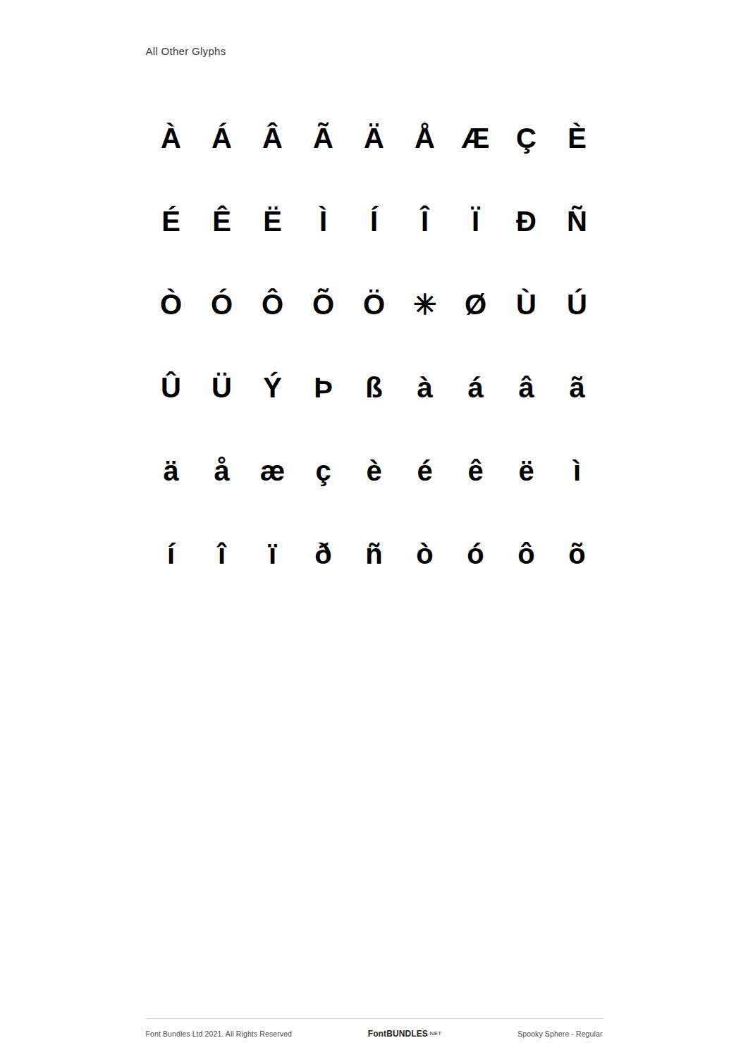All Other Glyphs
| À | Á | Â | Ã | Ä | Å | Æ | Ç | È |
| É | Ê | Ë | Ì | Í | Î | Ï | Ð | Ñ |
| Ò | Ó | Ô | Õ | Ö | ✳ | Ø | Ù | Ú |
| Û | Ü | Ý | Þ | ß | à | á | â | ã |
| ä | å | æ | ç | è | é | ê | ë | ì |
| í | î | ï | ð | ñ | ò | ó | ô | õ |
Font Bundles Ltd 2021. All Rights Reserved
FontBUNDLES.NET
Spooky Sphere - Regular